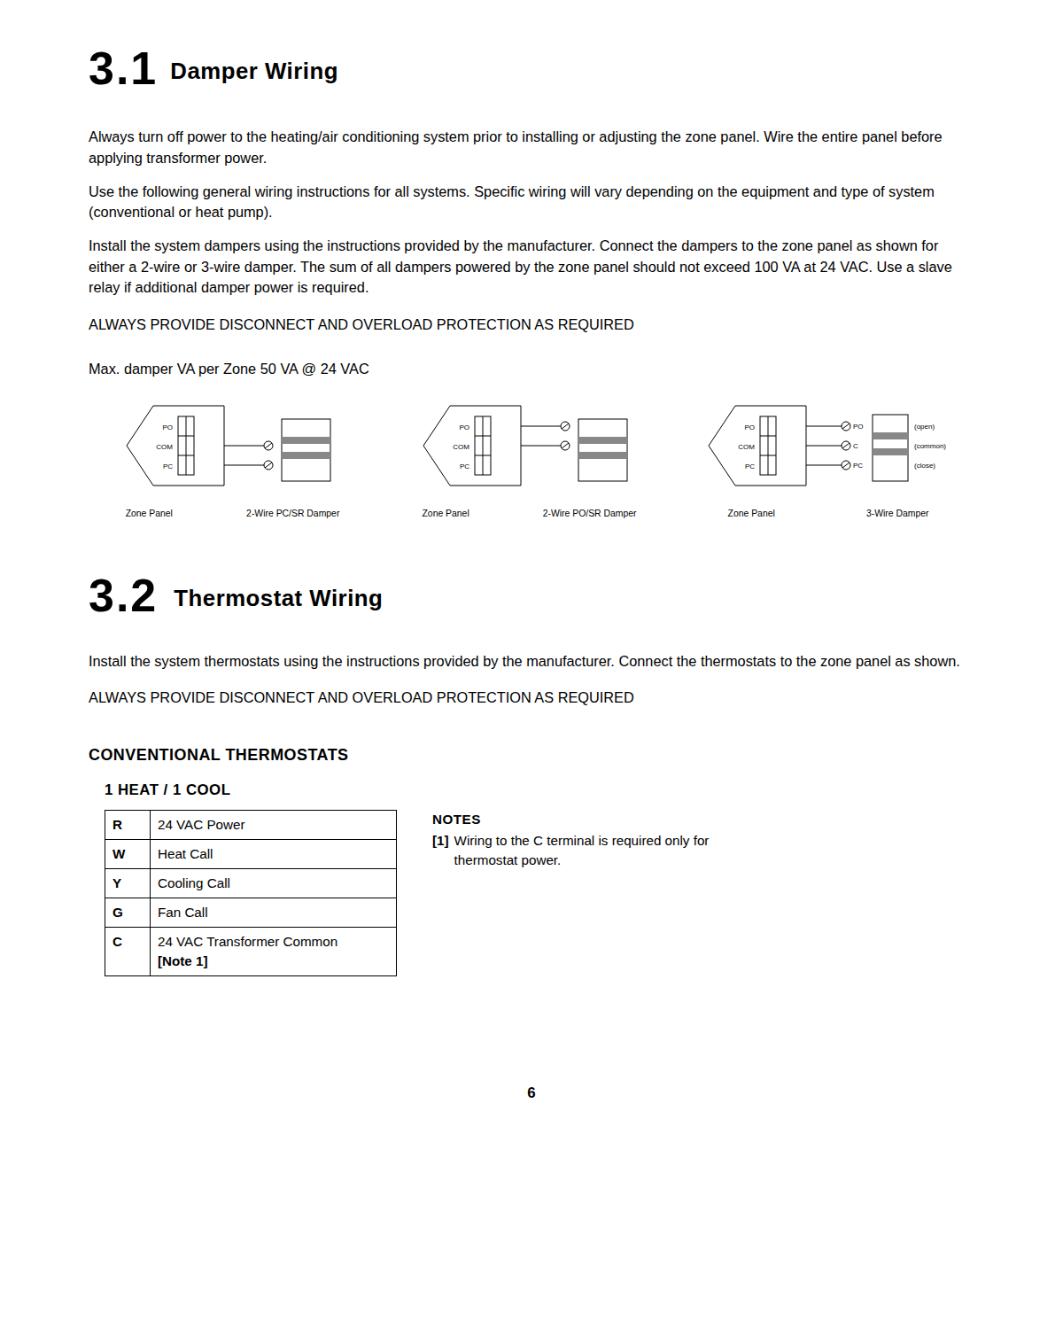3.1 Damper Wiring
Always turn off power to the heating/air conditioning system prior to installing or adjusting the zone panel. Wire the entire panel before applying transformer power.
Use the following general wiring instructions for all systems. Specific wiring will vary depending on the equipment and type of system (conventional or heat pump).
Install the system dampers using the instructions provided by the manufacturer. Connect the dampers to the zone panel as shown for either a 2-wire or 3-wire damper. The sum of all dampers powered by the zone panel should not exceed 100 VA at 24 VAC. Use a slave relay if additional damper power is required.
ALWAYS PROVIDE DISCONNECT AND OVERLOAD PROTECTION AS REQUIRED
Max. damper VA per Zone 50 VA @ 24 VAC
PO COM PC
Zone Panel 2-Wire PC/SR Damper
PO COM PC
Zone Panel 2-Wire PO/SR Damper
PO COM PC PO C PC (open) (common) (close)
Zone Panel 3-Wire Damper
3.2 Thermostat Wiring
Install the system thermostats using the instructions provided by the manufacturer. Connect the thermostats to the zone panel as shown.
ALWAYS PROVIDE DISCONNECT AND OVERLOAD PROTECTION AS REQUIRED
CONVENTIONAL THERMOSTATS
1 HEAT / 1 COOL
| R | 24 VAC Power |
| W | Heat Call |
| Y | Cooling Call |
| G | Fan Call |
| C | 24 VAC Transformer Common [Note 1] |
NOTES
[1] Wiring to the C terminal is required only for thermostat power.
6